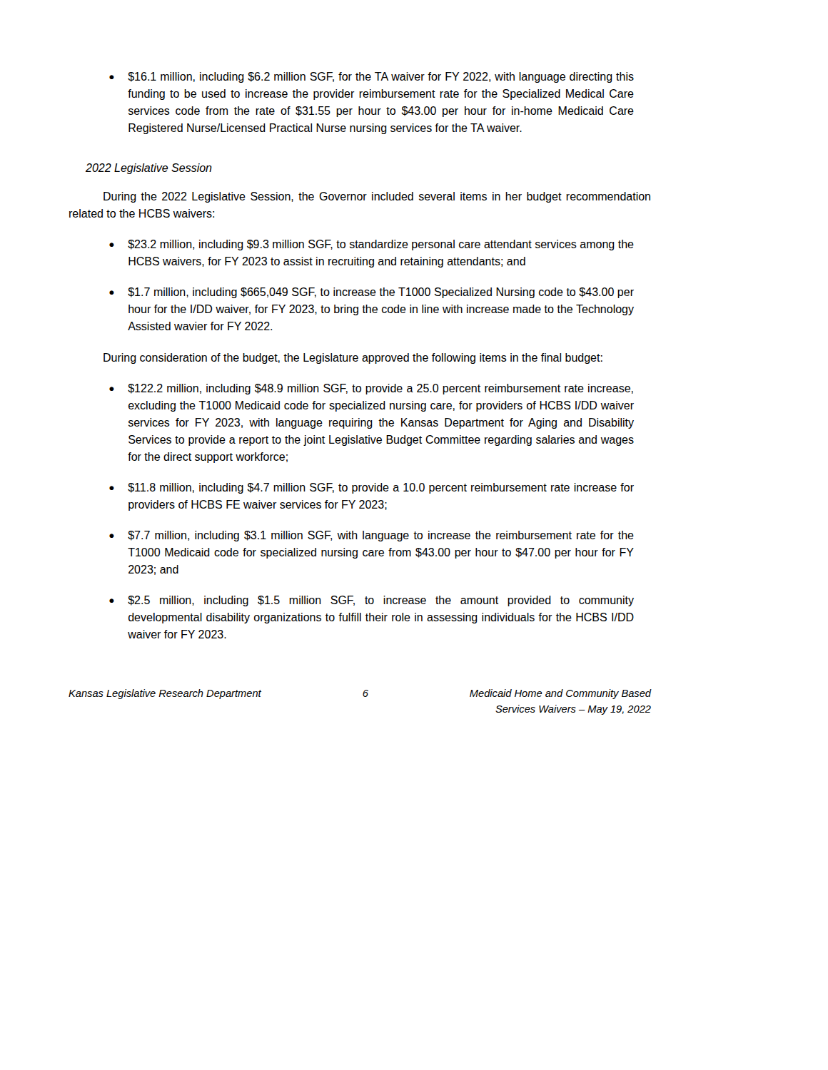$16.1 million, including $6.2 million SGF, for the TA waiver for FY 2022, with language directing this funding to be used to increase the provider reimbursement rate for the Specialized Medical Care services code from the rate of $31.55 per hour to $43.00 per hour for in-home Medicaid Care Registered Nurse/Licensed Practical Nurse nursing services for the TA waiver.
2022 Legislative Session
During the 2022 Legislative Session, the Governor included several items in her budget recommendation related to the HCBS waivers:
$23.2 million, including $9.3 million SGF, to standardize personal care attendant services among the HCBS waivers, for FY 2023 to assist in recruiting and retaining attendants; and
$1.7 million, including $665,049 SGF, to increase the T1000 Specialized Nursing code to $43.00 per hour for the I/DD waiver, for FY 2023, to bring the code in line with increase made to the Technology Assisted wavier for FY 2022.
During consideration of the budget, the Legislature approved the following items in the final budget:
$122.2 million, including $48.9 million SGF, to provide a 25.0 percent reimbursement rate increase, excluding the T1000 Medicaid code for specialized nursing care, for providers of HCBS I/DD waiver services for FY 2023, with language requiring the Kansas Department for Aging and Disability Services to provide a report to the joint Legislative Budget Committee regarding salaries and wages for the direct support workforce;
$11.8 million, including $4.7 million SGF, to provide a 10.0 percent reimbursement rate increase for providers of HCBS FE waiver services for FY 2023;
$7.7 million, including $3.1 million SGF, with language to increase the reimbursement rate for the T1000 Medicaid code for specialized nursing care from $43.00 per hour to $47.00 per hour for FY 2023; and
$2.5 million, including $1.5 million SGF, to increase the amount provided to community developmental disability organizations to fulfill their role in assessing individuals for the HCBS I/DD waiver for FY 2023.
Kansas Legislative Research Department
6
Medicaid Home and Community Based
Services Waivers – May 19, 2022